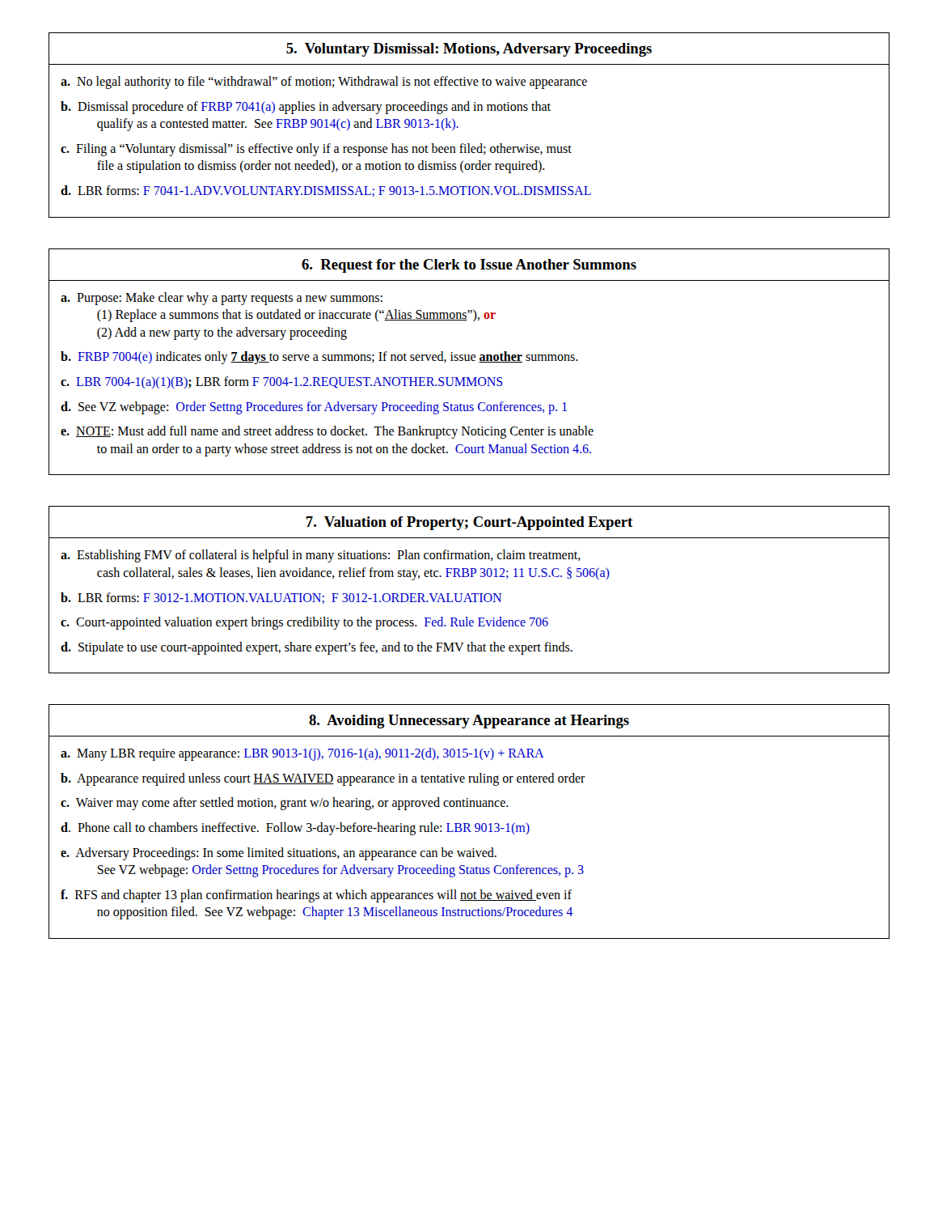5. Voluntary Dismissal: Motions, Adversary Proceedings
a. No legal authority to file “withdrawal” of motion; Withdrawal is not effective to waive appearance
b. Dismissal procedure of FRBP 7041(a) applies in adversary proceedings and in motions that qualify as a contested matter. See FRBP 9014(c) and LBR 9013-1(k).
c. Filing a “Voluntary dismissal” is effective only if a response has not been filed; otherwise, must file a stipulation to dismiss (order not needed), or a motion to dismiss (order required).
d. LBR forms: F 7041-1.ADV.VOLUNTARY.DISMISSAL; F 9013-1.5.MOTION.VOL.DISMISSAL
6. Request for the Clerk to Issue Another Summons
a. Purpose: Make clear why a party requests a new summons: (1) Replace a summons that is outdated or inaccurate (“Alias Summons”), or (2) Add a new party to the adversary proceeding
b. FRBP 7004(e) indicates only 7 days to serve a summons; If not served, issue another summons.
c. LBR 7004-1(a)(1)(B); LBR form F 7004-1.2.REQUEST.ANOTHER.SUMMONS
d. See VZ webpage: Order Settng Procedures for Adversary Proceeding Status Conferences, p. 1
e. NOTE: Must add full name and street address to docket. The Bankruptcy Noticing Center is unable to mail an order to a party whose street address is not on the docket. Court Manual Section 4.6.
7. Valuation of Property; Court-Appointed Expert
a. Establishing FMV of collateral is helpful in many situations: Plan confirmation, claim treatment, cash collateral, sales & leases, lien avoidance, relief from stay, etc. FRBP 3012; 11 U.S.C. § 506(a)
b. LBR forms: F 3012-1.MOTION.VALUATION; F 3012-1.ORDER.VALUATION
c. Court-appointed valuation expert brings credibility to the process. Fed. Rule Evidence 706
d. Stipulate to use court-appointed expert, share expert’s fee, and to the FMV that the expert finds.
8. Avoiding Unnecessary Appearance at Hearings
a. Many LBR require appearance: LBR 9013-1(j), 7016-1(a), 9011-2(d), 3015-1(v) + RARA
b. Appearance required unless court HAS WAIVED appearance in a tentative ruling or entered order
c. Waiver may come after settled motion, grant w/o hearing, or approved continuance.
d. Phone call to chambers ineffective. Follow 3-day-before-hearing rule: LBR 9013-1(m)
e. Adversary Proceedings: In some limited situations, an appearance can be waived. See VZ webpage: Order Settng Procedures for Adversary Proceeding Status Conferences, p. 3
f. RFS and chapter 13 plan confirmation hearings at which appearances will not be waived even if no opposition filed. See VZ webpage: Chapter 13 Miscellaneous Instructions/Procedures 4